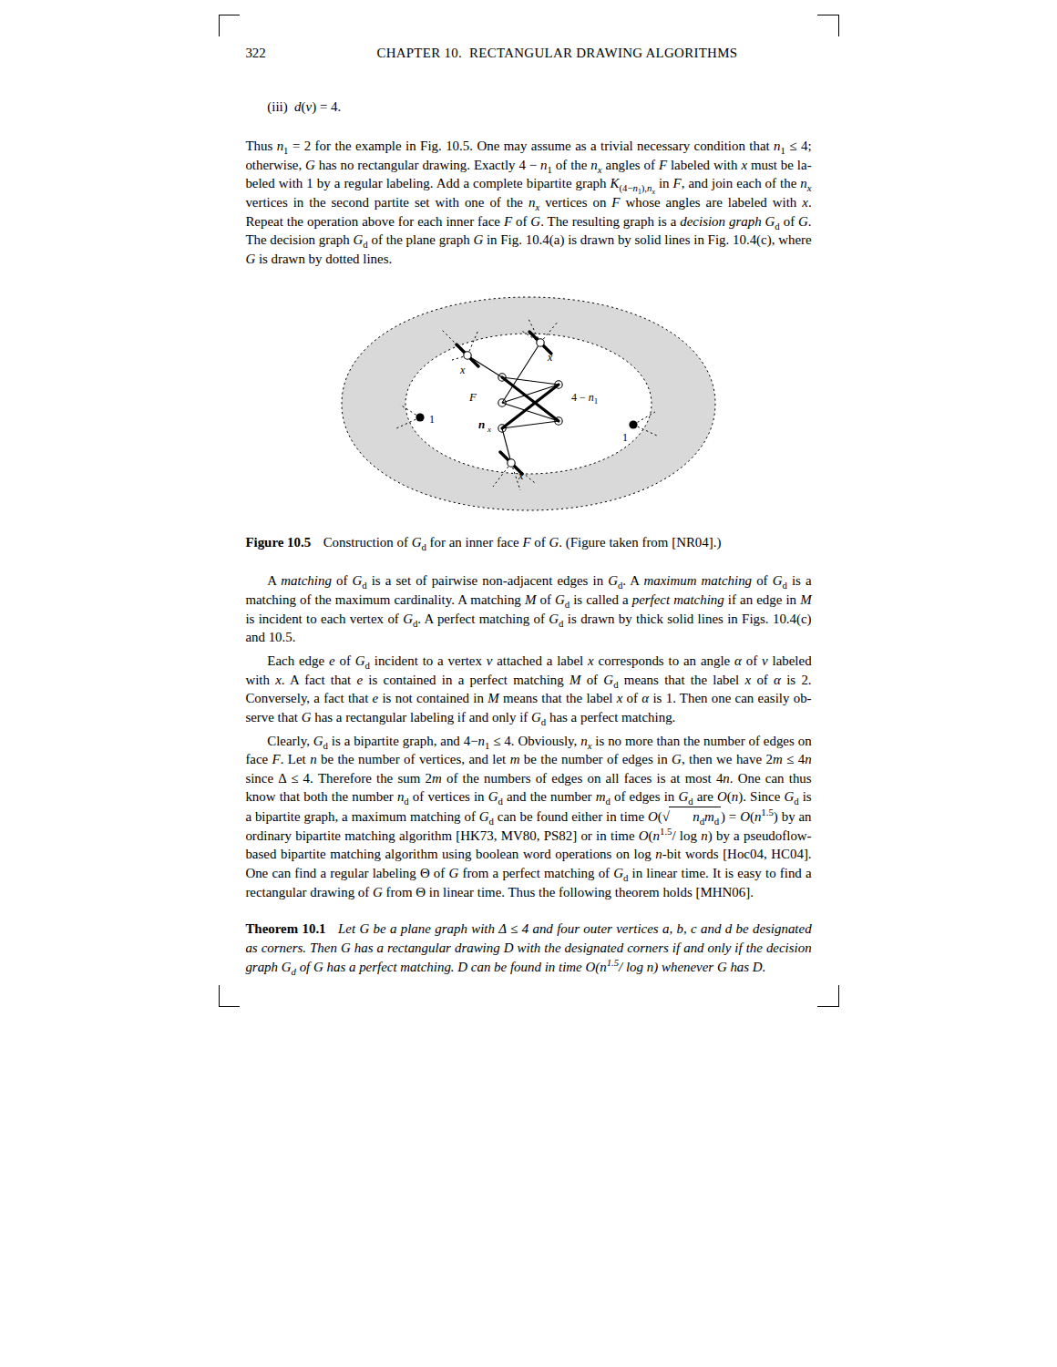322 CHAPTER 10. RECTANGULAR DRAWING ALGORITHMS
(iii) d(v) = 4.
Thus n1 = 2 for the example in Fig. 10.5. One may assume as a trivial necessary condition that n1 ≤ 4; otherwise, G has no rectangular drawing. Exactly 4 − n1 of the nx angles of F labeled with x must be labeled with 1 by a regular labeling. Add a complete bipartite graph K(4−n1),nx in F, and join each of the nx vertices in the second partite set with one of the nx vertices on F whose angles are labeled with x. Repeat the operation above for each inner face F of G. The resulting graph is a decision graph Gd of G. The decision graph Gd of the plane graph G in Fig. 10.4(a) is drawn by solid lines in Fig. 10.4(c), where G is drawn by dotted lines.
x x x 1 1 F n x 4 − n1
Figure 10.5 Construction of Gd for an inner face F of G. (Figure taken from [NR04].)
A matching of Gd is a set of pairwise non-adjacent edges in Gd. A maximum matching of Gd is a matching of the maximum cardinality. A matching M of Gd is called a perfect matching if an edge in M is incident to each vertex of Gd. A perfect matching of Gd is drawn by thick solid lines in Figs. 10.4(c) and 10.5.
Each edge e of Gd incident to a vertex v attached a label x corresponds to an angle α of v labeled with x. A fact that e is contained in a perfect matching M of Gd means that the label x of α is 2. Conversely, a fact that e is not contained in M means that the label x of α is 1. Then one can easily observe that G has a rectangular labeling if and only if Gd has a perfect matching.
Clearly, Gd is a bipartite graph, and 4−n1 ≤ 4. Obviously, nx is no more than the number of edges on face F. Let n be the number of vertices, and let m be the number of edges in G, then we have 2m ≤ 4n since Δ ≤ 4. Therefore the sum 2m of the numbers of edges on all faces is at most 4n. One can thus know that both the number nd of vertices in Gd and the number md of edges in Gd are O(n). Since Gd is a bipartite graph, a maximum matching of Gd can be found either in time O(√ndmd) = O(n1.5) by an ordinary bipartite matching algorithm [HK73, MV80, PS82] or in time O(n1.5/ log n) by a pseudoflow-based bipartite matching algorithm using boolean word operations on log n-bit words [Hoc04, HC04]. One can find a regular labeling Θ of G from a perfect matching of Gd in linear time. It is easy to find a rectangular drawing of G from Θ in linear time. Thus the following theorem holds [MHN06].
Theorem 10.1 Let G be a plane graph with Δ ≤ 4 and four outer vertices a, b, c and d be designated as corners. Then G has a rectangular drawing D with the designated corners if and only if the decision graph Gd of G has a perfect matching. D can be found in time O(n1.5/ log n) whenever G has D.